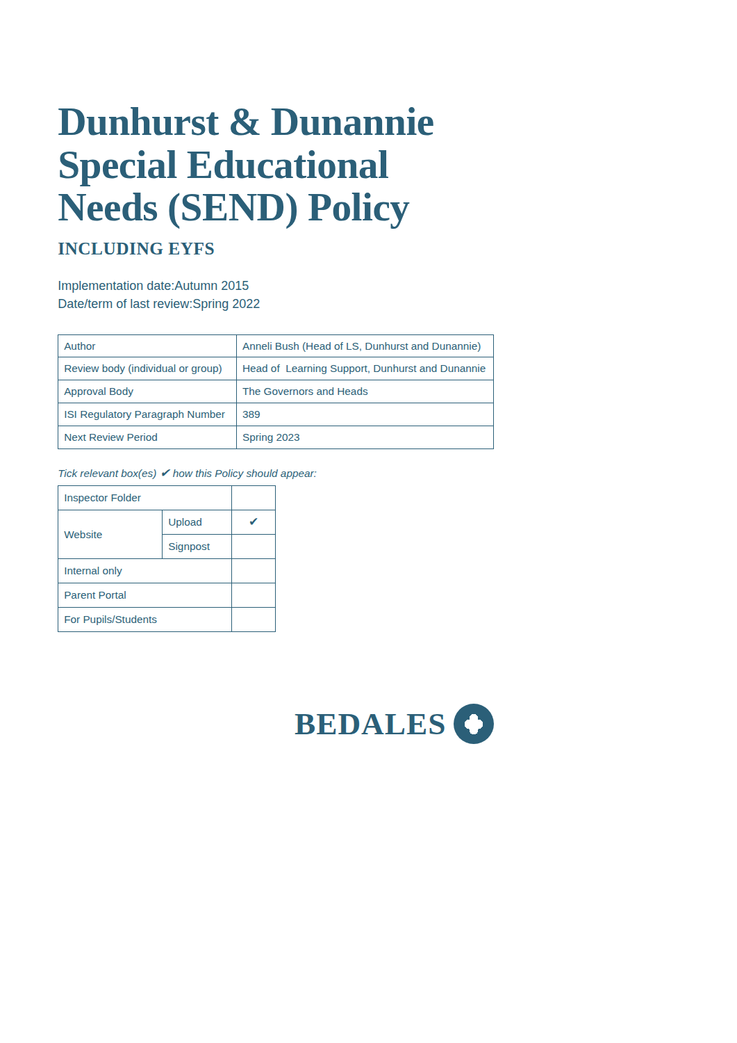Dunhurst & Dunannie Special Educational Needs (SEND) Policy
INCLUDING EYFS
Implementation date: Autumn 2015
Date/term of last review: Spring 2022
| Author | Anneli Bush (Head of LS, Dunhurst and Dunannie) |
| Review body (individual or group) | Head of Learning Support, Dunhurst and Dunannie |
| Approval Body | The Governors and Heads |
| ISI Regulatory Paragraph Number | 389 |
| Next Review Period | Spring 2023 |
Tick relevant box(es) ✔ how this Policy should appear:
| Inspector Folder | |
| Website | Upload | ✔ |
| Signpost | |
| Internal only | |
| Parent Portal | |
| For Pupils/Students | |
BEDALES